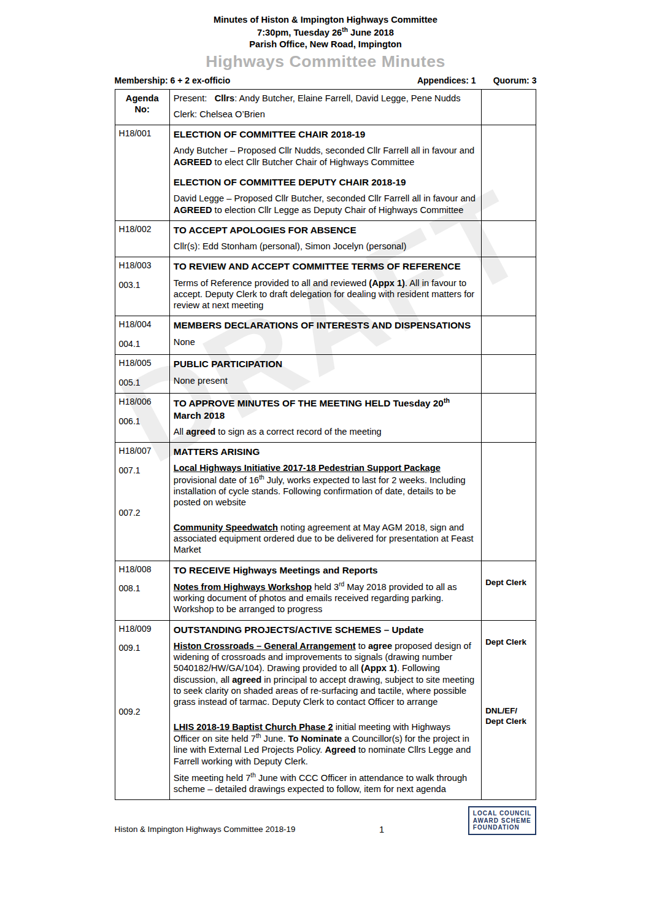DRAFT
Minutes of Histon & Impington Highways Committee 7:30pm, Tuesday 26th June 2018 Parish Office, New Road, Impington
Highways Committee Minutes
Membership: 6 + 2 ex-officio
Appendices: 1 Quorum: 3
| Agenda No: | Present: Cllrs : Andy Butcher, Elaine Farrell, David Legge, Pene Nudds Clerk: Chelsea O’Brien | |
| H18/001 | ELECTION OF COMMITTEE CHAIR 2018-19 Andy Butcher – Proposed Cllr Nudds, seconded Cllr Farrell all in favour and AGREED to elect Cllr Butcher Chair of Highways Committee ELECTION OF COMMITTEE DEPUTY CHAIR 2018-19 David Legge – Proposed Cllr Butcher, seconded Cllr Farrell all in favour and AGREED to election Cllr Legge as Deputy Chair of Highways Committee | |
| H18/002 | TO ACCEPT APOLOGIES FOR ABSENCE Cllr(s): Edd Stonham (personal), Simon Jocelyn (personal) | |
| H18/003 003.1 | TO REVIEW AND ACCEPT COMMITTEE TERMS OF REFERENCE Terms of Reference provided to all and reviewed (Appx 1) . All in favour to accept. Deputy Clerk to draft delegation for dealing with resident matters for review at next meeting | |
| H18/004 004.1 | MEMBERS DECLARATIONS OF INTERESTS AND DISPENSATIONS None | |
| H18/005 005.1 | PUBLIC PARTICIPATION None present | |
| H18/006 006.1 | TO APPROVE MINUTES OF THE MEETING HELD Tuesday 20 th March 2018 All agreed to sign as a correct record of the meeting | |
| H18/007 007.1 007.2 | MATTERS ARISING Local Highways Initiative 2017-18 Pedestrian Support Package provisional date of 16 th July, works expected to last for 2 weeks. Including installation of cycle stands. Following confirmation of date, details to be posted on website Community Speedwatch noting agreement at May AGM 2018, sign and associated equipment ordered due to be delivered for presentation at Feast Market | |
| H18/008 008.1 | TO RECEIVE Highways Meetings and Reports Notes from Highways Workshop held 3 rd May 2018 provided to all as working document of photos and emails received regarding parking. Workshop to be arranged to progress | Dept Clerk |
| H18/009 009.1 009.2 | OUTSTANDING PROJECTS/ACTIVE SCHEMES – Update Histon Crossroads – General Arrangement to agree proposed design of widening of crossroads and improvements to signals (drawing number 5040182/HW/GA/104). Drawing provided to all (Appx 1) . Following discussion, all agreed in principal to accept drawing, subject to site meeting to seek clarity on shaded areas of re-surfacing and tactile, where possible grass instead of tarmac. Deputy Clerk to contact Officer to arrange LHIS 2018-19 Baptist Church Phase 2 initial meeting with Highways Officer on site held 7 th June. To Nominate a Councillor(s) for the project in line with External Led Projects Policy. Agreed to nominate Cllrs Legge and Farrell working with Deputy Clerk. Site meeting held 7 th June with CCC Officer in attendance to walk through scheme – detailed drawings expected to follow, item for next agenda | Dept Clerk DNL/EF/ Dept Clerk |
Histon & Impington Highways Committee 2018-19
1
LOCAL COUNCIL AWARD SCHEME FOUNDATION